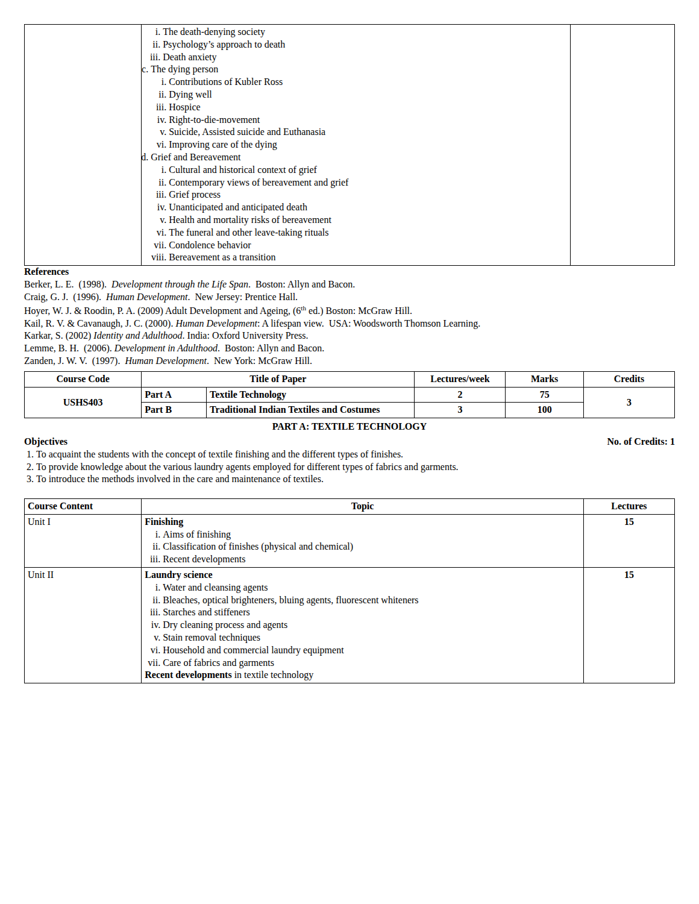| | The death-denying society Psychology’s approach to death Death anxiety The dying person Contributions of Kubler Ross Dying well Hospice Right-to-die-movement Suicide, Assisted suicide and Euthanasia Improving care of the dying Grief and Bereavement Cultural and historical context of grief Contemporary views of bereavement and grief Grief process Unanticipated and anticipated death Health and mortality risks of bereavement The funeral and other leave-taking rituals Condolence behavior Bereavement as a transition | |
References
Berker, L. E. (1998). Development through the Life Span. Boston: Allyn and Bacon.
Craig, G. J. (1996). Human Development. New Jersey: Prentice Hall.
Hoyer, W. J. & Roodin, P. A. (2009) Adult Development and Ageing, (6th ed.) Boston: McGraw Hill.
Kail, R. V. & Cavanaugh, J. C. (2000). Human Development: A lifespan view. USA: Woodsworth Thomson Learning.
Karkar, S. (2002) Identity and Adulthood. India: Oxford University Press.
Lemme, B. H. (2006). Development in Adulthood. Boston: Allyn and Bacon.
Zanden, J. W. V. (1997). Human Development. New York: McGraw Hill.
| Course Code | Title of Paper | Lectures/week | Marks | Credits |
| --- | --- | --- | --- | --- |
| USHS403 | Part A | Textile Technology | 2 | 75 | 3 |
| Part B | Traditional Indian Textiles and Costumes | 3 | 100 |
PART A: TEXTILE TECHNOLOGY
Objectives No. of Credits: 1
To acquaint the students with the concept of textile finishing and the different types of finishes.
To provide knowledge about the various laundry agents employed for different types of fabrics and garments.
To introduce the methods involved in the care and maintenance of textiles.
| Course Content | Topic | Lectures |
| --- | --- | --- |
| Unit I | Finishing Aims of finishing Classification of finishes (physical and chemical) Recent developments | 15 |
| Unit II | Laundry science Water and cleansing agents Bleaches, optical brighteners, bluing agents, fluorescent whiteners Starches and stiffeners Dry cleaning process and agents Stain removal techniques Household and commercial laundry equipment Care of fabrics and garments Recent developments in textile technology | 15 |